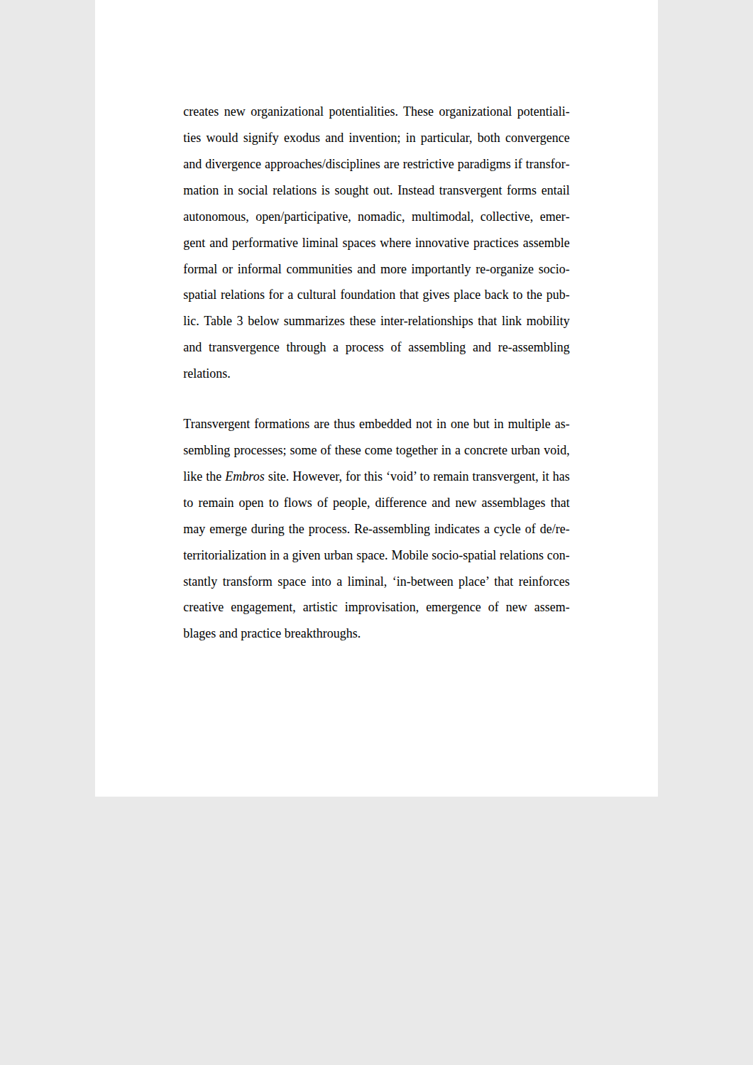creates new organizational potentialities. These organizational potentialities would signify exodus and invention; in particular, both convergence and divergence approaches/disciplines are restrictive paradigms if transformation in social relations is sought out. Instead transvergent forms entail autonomous, open/participative, nomadic, multimodal, collective, emergent and performative liminal spaces where innovative practices assemble formal or informal communities and more importantly re-organize socio-spatial relations for a cultural foundation that gives place back to the public. Table 3 below summarizes these inter-relationships that link mobility and transvergence through a process of assembling and re-assembling relations.
Transvergent formations are thus embedded not in one but in multiple assembling processes; some of these come together in a concrete urban void, like the Embros site. However, for this ‘void’ to remain transvergent, it has to remain open to flows of people, difference and new assemblages that may emerge during the process. Re-assembling indicates a cycle of de/re-territorialization in a given urban space. Mobile socio-spatial relations constantly transform space into a liminal, ‘in-between place’ that reinforces creative engagement, artistic improvisation, emergence of new assemblages and practice breakthroughs.